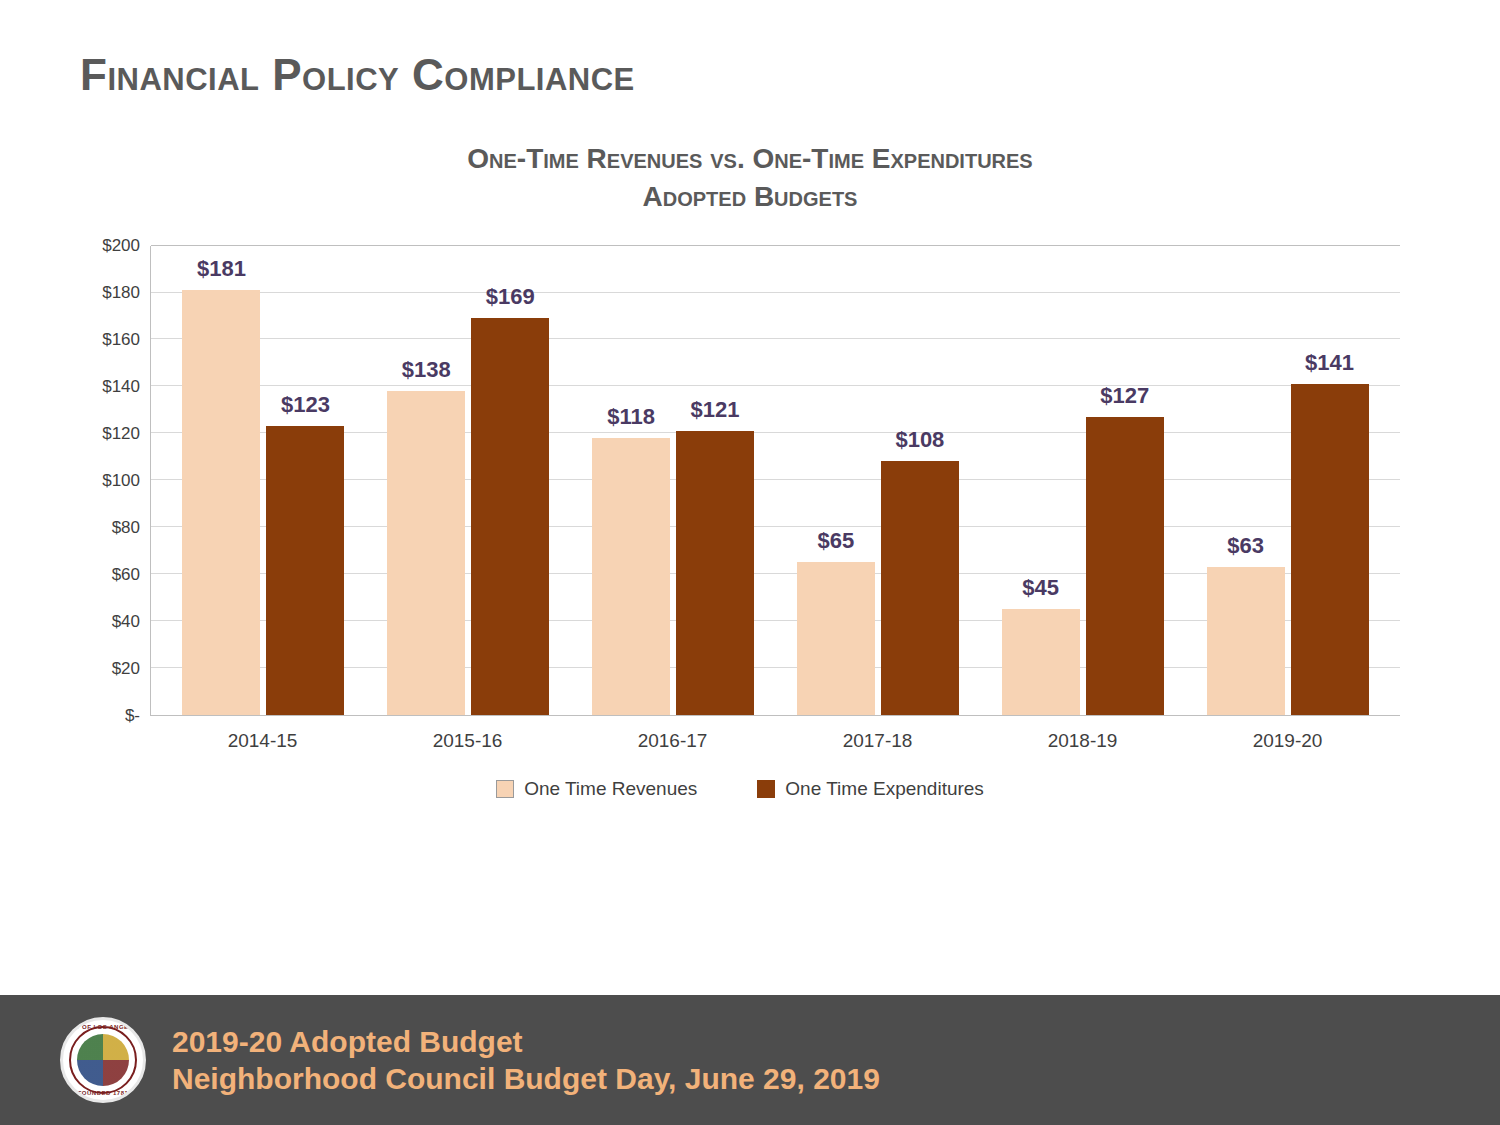Financial Policy Compliance
One-Time Revenues vs. One-Time Expenditures Adopted Budgets
$200
$180
$160
$140
$120
$100
$80
$60
$40
$20
$-
$181
$123
$138
$169
$118
$121
$65
$108
$45
$127
$63
$141
2014-15
2015-16
2016-17
2017-18
2018-19
2019-20
One Time Revenues
One Time Expenditures
CITY OF LOS ANGELES
FOUNDED 1781
2019-20 Adopted Budget
Neighborhood Council Budget Day, June 29, 2019